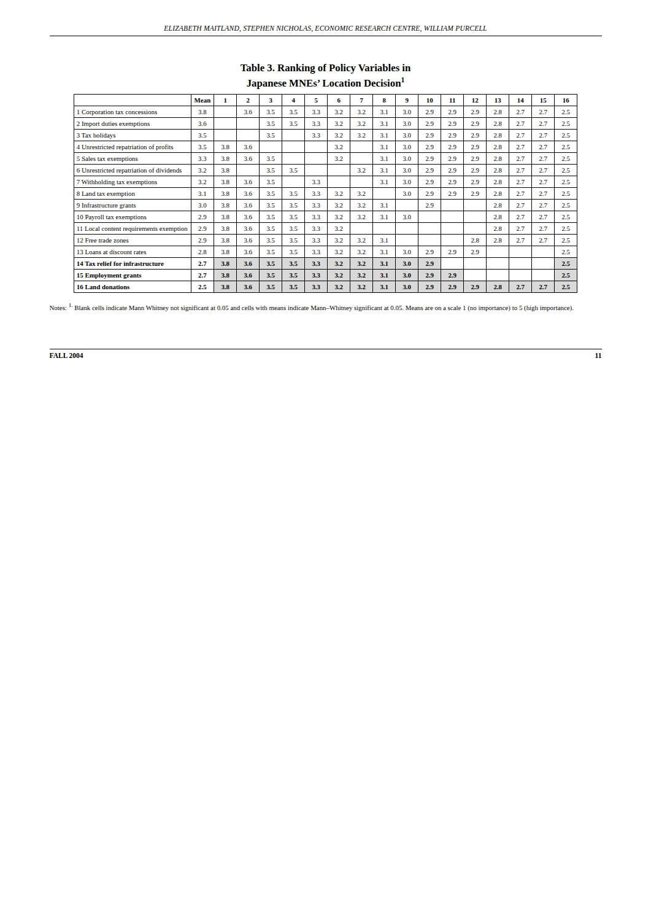ELIZABETH MAITLAND, STEPHEN NICHOLAS, ECONOMIC RESEARCH CENTRE, WILLIAM PURCELL
Table 3. Ranking of Policy Variables in
Japanese MNEs’ Location Decision1
| | Mean | 1 | 2 | 3 | 4 | 5 | 6 | 7 | 8 | 9 | 10 | 11 | 12 | 13 | 14 | 15 | 16 |
| --- | --- | --- | --- | --- | --- | --- | --- | --- | --- | --- | --- | --- | --- | --- | --- | --- | --- |
| 1 Corporation tax concessions | 3.8 | | 3.6 | 3.5 | 3.5 | 3.3 | 3.2 | 3.2 | 3.1 | 3.0 | 2.9 | 2.9 | 2.9 | 2.8 | 2.7 | 2.7 | 2.5 |
| 2 Import duties exemptions | 3.6 | | | 3.5 | 3.5 | 3.3 | 3.2 | 3.2 | 3.1 | 3.0 | 2.9 | 2.9 | 2.9 | 2.8 | 2.7 | 2.7 | 2.5 |
| 3 Tax holidays | 3.5 | | | 3.5 | | 3.3 | 3.2 | 3.2 | 3.1 | 3.0 | 2.9 | 2.9 | 2.9 | 2.8 | 2.7 | 2.7 | 2.5 |
| 4 Unrestricted repatriation of profits | 3.5 | 3.8 | 3.6 | | | | 3.2 | | 3.1 | 3.0 | 2.9 | 2.9 | 2.9 | 2.8 | 2.7 | 2.7 | 2.5 |
| 5 Sales tax exemptions | 3.3 | 3.8 | 3.6 | 3.5 | | | 3.2 | | 3.1 | 3.0 | 2.9 | 2.9 | 2.9 | 2.8 | 2.7 | 2.7 | 2.5 |
| 6 Unrestricted repatriation of dividends | 3.2 | 3.8 | | 3.5 | 3.5 | | | 3.2 | 3.1 | 3.0 | 2.9 | 2.9 | 2.9 | 2.8 | 2.7 | 2.7 | 2.5 |
| 7 Withholding tax exemptions | 3.2 | 3.8 | 3.6 | 3.5 | | 3.3 | | | 3.1 | 3.0 | 2.9 | 2.9 | 2.9 | 2.8 | 2.7 | 2.7 | 2.5 |
| 8 Land tax exemption | 3.1 | 3.8 | 3.6 | 3.5 | 3.5 | 3.3 | 3.2 | 3.2 | | 3.0 | 2.9 | 2.9 | 2.9 | 2.8 | 2.7 | 2.7 | 2.5 |
| 9 Infrastructure grants | 3.0 | 3.8 | 3.6 | 3.5 | 3.5 | 3.3 | 3.2 | 3.2 | 3.1 | | 2.9 | | | 2.8 | 2.7 | 2.7 | 2.5 |
| 10 Payroll tax exemptions | 2.9 | 3.8 | 3.6 | 3.5 | 3.5 | 3.3 | 3.2 | 3.2 | 3.1 | 3.0 | | | | 2.8 | 2.7 | 2.7 | 2.5 |
| 11 Local content requirements exemption | 2.9 | 3.8 | 3.6 | 3.5 | 3.5 | 3.3 | 3.2 | | | | | | | 2.8 | 2.7 | 2.7 | 2.5 |
| 12 Free trade zones | 2.9 | 3.8 | 3.6 | 3.5 | 3.5 | 3.3 | 3.2 | 3.2 | 3.1 | | | | 2.8 | 2.8 | 2.7 | 2.7 | 2.5 |
| 13 Loans at discount rates | 2.8 | 3.8 | 3.6 | 3.5 | 3.5 | 3.3 | 3.2 | 3.2 | 3.1 | 3.0 | 2.9 | 2.9 | 2.9 | | | | 2.5 |
| 14 Tax relief for infrastructure | 2.7 | 3.8 | 3.6 | 3.5 | 3.5 | 3.3 | 3.2 | 3.2 | 3.1 | 3.0 | 2.9 | | | | | | 2.5 |
| 15 Employment grants | 2.7 | 3.8 | 3.6 | 3.5 | 3.5 | 3.3 | 3.2 | 3.2 | 3.1 | 3.0 | 2.9 | 2.9 | | | | | 2.5 |
| 16 Land donations | 2.5 | 3.8 | 3.6 | 3.5 | 3.5 | 3.3 | 3.2 | 3.2 | 3.1 | 3.0 | 2.9 | 2.9 | 2.9 | 2.8 | 2.7 | 2.7 | 2.5 |
Notes: 1. Blank cells indicate Mann Whitney not significant at 0.05 and cells with means indicate Mann–Whitney significant at 0.05. Means are on a scale 1 (no importance) to 5 (high importance).
FALL 2004 11